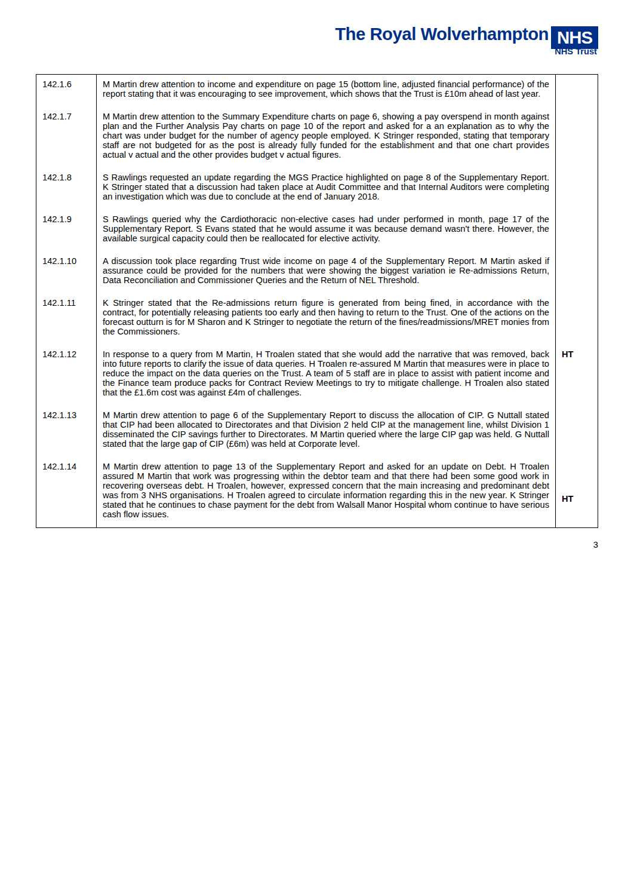The Royal Wolverhampton NHS NHS Trust
| 142.1.6 | M Martin drew attention to income and expenditure on page 15 (bottom line, adjusted financial performance) of the report stating that it was encouraging to see improvement, which shows that the Trust is £10m ahead of last year. | |
| 142.1.7 | M Martin drew attention to the Summary Expenditure charts on page 6, showing a pay overspend in month against plan and the Further Analysis Pay charts on page 10 of the report and asked for a an explanation as to why the chart was under budget for the number of agency people employed. K Stringer responded, stating that temporary staff are not budgeted for as the post is already fully funded for the establishment and that one chart provides actual v actual and the other provides budget v actual figures. | |
| 142.1.8 | S Rawlings requested an update regarding the MGS Practice highlighted on page 8 of the Supplementary Report. K Stringer stated that a discussion had taken place at Audit Committee and that Internal Auditors were completing an investigation which was due to conclude at the end of January 2018. | |
| 142.1.9 | S Rawlings queried why the Cardiothoracic non-elective cases had under performed in month, page 17 of the Supplementary Report. S Evans stated that he would assume it was because demand wasn't there. However, the available surgical capacity could then be reallocated for elective activity. | |
| 142.1.10 | A discussion took place regarding Trust wide income on page 4 of the Supplementary Report. M Martin asked if assurance could be provided for the numbers that were showing the biggest variation ie Re-admissions Return, Data Reconciliation and Commissioner Queries and the Return of NEL Threshold. | |
| 142.1.11 | K Stringer stated that the Re-admissions return figure is generated from being fined, in accordance with the contract, for potentially releasing patients too early and then having to return to the Trust. One of the actions on the forecast outturn is for M Sharon and K Stringer to negotiate the return of the fines/readmissions/MRET monies from the Commissioners. | |
| 142.1.12 | In response to a query from M Martin, H Troalen stated that she would add the narrative that was removed, back into future reports to clarify the issue of data queries. H Troalen re-assured M Martin that measures were in place to reduce the impact on the data queries on the Trust. A team of 5 staff are in place to assist with patient income and the Finance team produce packs for Contract Review Meetings to try to mitigate challenge. H Troalen also stated that the £1.6m cost was against £4m of challenges. | HT |
| 142.1.13 | M Martin drew attention to page 6 of the Supplementary Report to discuss the allocation of CIP. G Nuttall stated that CIP had been allocated to Directorates and that Division 2 held CIP at the management line, whilst Division 1 disseminated the CIP savings further to Directorates. M Martin queried where the large CIP gap was held. G Nuttall stated that the large gap of CIP (£6m) was held at Corporate level. | |
| 142.1.14 | M Martin drew attention to page 13 of the Supplementary Report and asked for an update on Debt. H Troalen assured M Martin that work was progressing within the debtor team and that there had been some good work in recovering overseas debt. H Troalen, however, expressed concern that the main increasing and predominant debt was from 3 NHS organisations. H Troalen agreed to circulate information regarding this in the new year. K Stringer stated that he continues to chase payment for the debt from Walsall Manor Hospital whom continue to have serious cash flow issues. | HT |
3